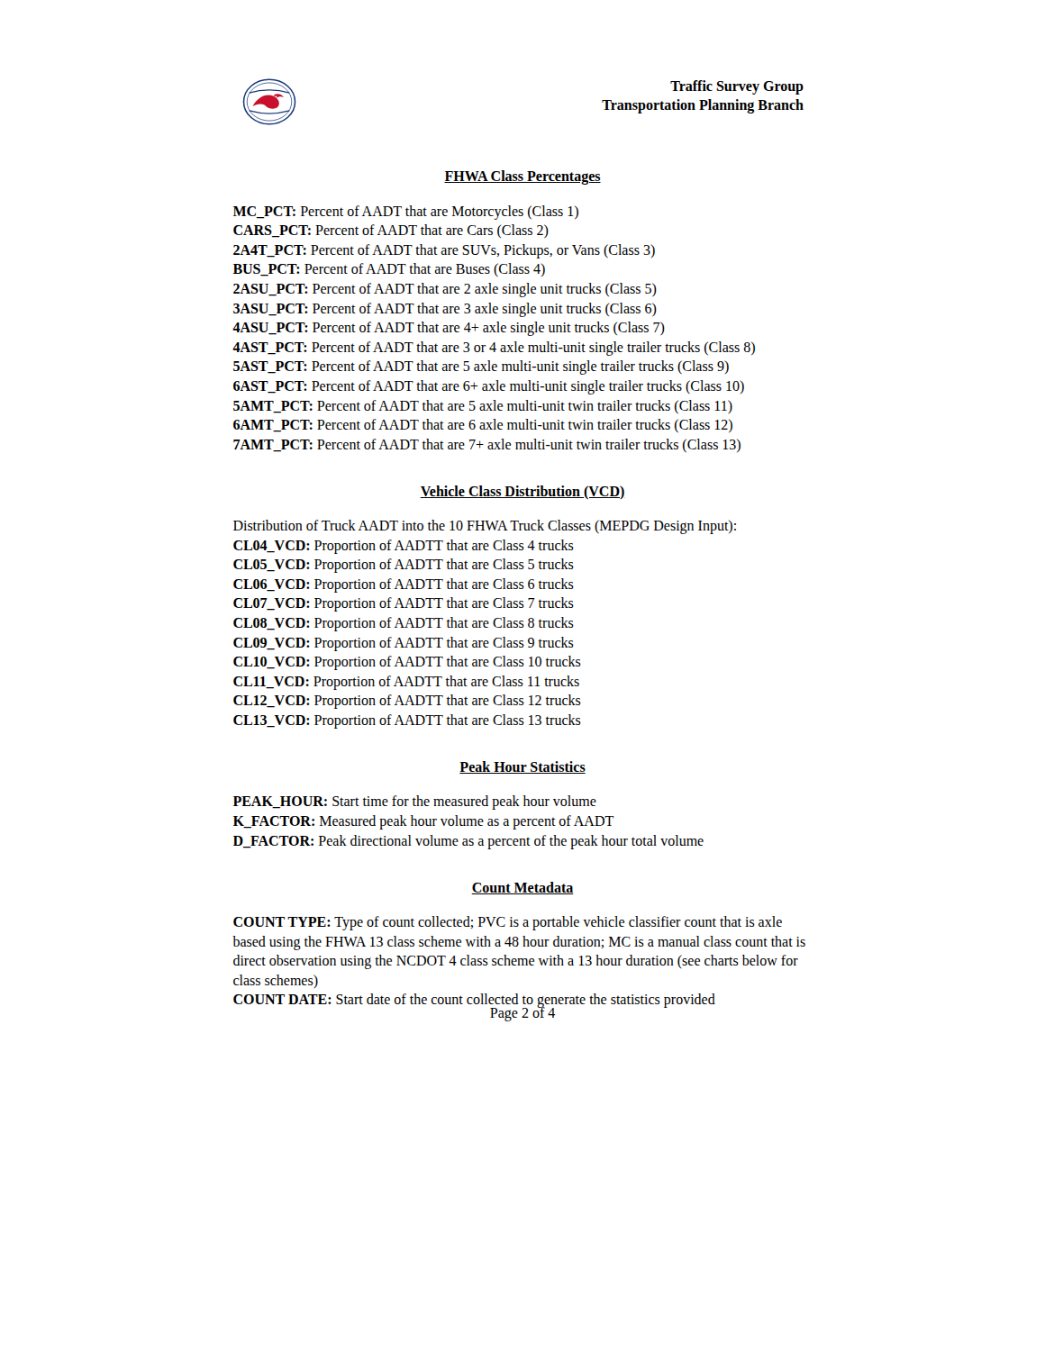Traffic Survey Group
Transportation Planning Branch
FHWA Class Percentages
MC_PCT: Percent of AADT that are Motorcycles (Class 1)
CARS_PCT: Percent of AADT that are Cars (Class 2)
2A4T_PCT: Percent of AADT that are SUVs, Pickups, or Vans (Class 3)
BUS_PCT: Percent of AADT that are Buses (Class 4)
2ASU_PCT: Percent of AADT that are 2 axle single unit trucks (Class 5)
3ASU_PCT: Percent of AADT that are 3 axle single unit trucks (Class 6)
4ASU_PCT: Percent of AADT that are 4+ axle single unit trucks (Class 7)
4AST_PCT: Percent of AADT that are 3 or 4 axle multi-unit single trailer trucks (Class 8)
5AST_PCT: Percent of AADT that are 5 axle multi-unit single trailer trucks (Class 9)
6AST_PCT: Percent of AADT that are 6+ axle multi-unit single trailer trucks (Class 10)
5AMT_PCT: Percent of AADT that are 5 axle multi-unit twin trailer trucks (Class 11)
6AMT_PCT: Percent of AADT that are 6 axle multi-unit twin trailer trucks (Class 12)
7AMT_PCT: Percent of AADT that are 7+ axle multi-unit twin trailer trucks (Class 13)
Vehicle Class Distribution (VCD)
Distribution of Truck AADT into the 10 FHWA Truck Classes (MEPDG Design Input):
CL04_VCD: Proportion of AADTT that are Class 4 trucks
CL05_VCD: Proportion of AADTT that are Class 5 trucks
CL06_VCD: Proportion of AADTT that are Class 6 trucks
CL07_VCD: Proportion of AADTT that are Class 7 trucks
CL08_VCD: Proportion of AADTT that are Class 8 trucks
CL09_VCD: Proportion of AADTT that are Class 9 trucks
CL10_VCD: Proportion of AADTT that are Class 10 trucks
CL11_VCD: Proportion of AADTT that are Class 11 trucks
CL12_VCD: Proportion of AADTT that are Class 12 trucks
CL13_VCD: Proportion of AADTT that are Class 13 trucks
Peak Hour Statistics
PEAK_HOUR: Start time for the measured peak hour volume
K_FACTOR: Measured peak hour volume as a percent of AADT
D_FACTOR: Peak directional volume as a percent of the peak hour total volume
Count Metadata
COUNT TYPE: Type of count collected; PVC is a portable vehicle classifier count that is axle based using the FHWA 13 class scheme with a 48 hour duration; MC is a manual class count that is direct observation using the NCDOT 4 class scheme with a 13 hour duration (see charts below for class schemes)
COUNT DATE: Start date of the count collected to generate the statistics provided
Page 2 of 4